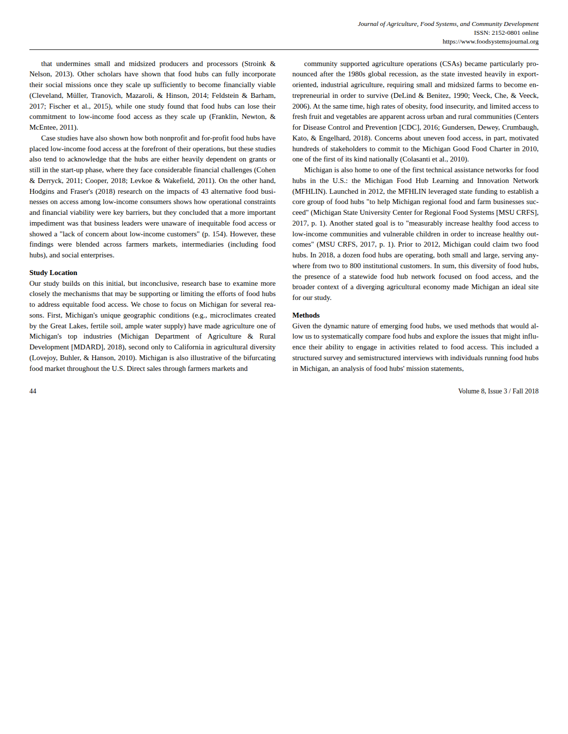Journal of Agriculture, Food Systems, and Community Development
ISSN: 2152-0801 online
https://www.foodsystemsjournal.org
that undermines small and midsized producers and processors (Stroink & Nelson, 2013). Other scholars have shown that food hubs can fully incorporate their social missions once they scale up sufficiently to become financially viable (Cleveland, Müller, Tranovich, Mazaroli, & Hinson, 2014; Feldstein & Barham, 2017; Fischer et al., 2015), while one study found that food hubs can lose their commitment to low-income food access as they scale up (Franklin, Newton, & McEntee, 2011).
Case studies have also shown how both nonprofit and for-profit food hubs have placed low-income food access at the forefront of their operations, but these studies also tend to acknowledge that the hubs are either heavily dependent on grants or still in the start-up phase, where they face considerable financial challenges (Cohen & Derryck, 2011; Cooper, 2018; Levkoe & Wakefield, 2011). On the other hand, Hodgins and Fraser's (2018) research on the impacts of 43 alternative food businesses on access among low-income consumers shows how operational constraints and financial viability were key barriers, but they concluded that a more important impediment was that business leaders were unaware of inequitable food access or showed a "lack of concern about low-income customers" (p. 154). However, these findings were blended across farmers markets, intermediaries (including food hubs), and social enterprises.
Study Location
Our study builds on this initial, but inconclusive, research base to examine more closely the mechanisms that may be supporting or limiting the efforts of food hubs to address equitable food access. We chose to focus on Michigan for several reasons. First, Michigan's unique geographic conditions (e.g., microclimates created by the Great Lakes, fertile soil, ample water supply) have made agriculture one of Michigan's top industries (Michigan Department of Agriculture & Rural Development [MDARD], 2018), second only to California in agricultural diversity (Lovejoy, Buhler, & Hanson, 2010). Michigan is also illustrative of the bifurcating food market throughout the U.S. Direct sales through farmers markets and
community supported agriculture operations (CSAs) became particularly pronounced after the 1980s global recession, as the state invested heavily in export-oriented, industrial agriculture, requiring small and midsized farms to become entrepreneurial in order to survive (DeLind & Benitez, 1990; Veeck, Che, & Veeck, 2006). At the same time, high rates of obesity, food insecurity, and limited access to fresh fruit and vegetables are apparent across urban and rural communities (Centers for Disease Control and Prevention [CDC], 2016; Gundersen, Dewey, Crumbaugh, Kato, & Engelhard, 2018). Concerns about uneven food access, in part, motivated hundreds of stakeholders to commit to the Michigan Good Food Charter in 2010, one of the first of its kind nationally (Colasanti et al., 2010).
Michigan is also home to one of the first technical assistance networks for food hubs in the U.S.: the Michigan Food Hub Learning and Innovation Network (MFHLIN). Launched in 2012, the MFHLIN leveraged state funding to establish a core group of food hubs "to help Michigan regional food and farm businesses succeed" (Michigan State University Center for Regional Food Systems [MSU CRFS], 2017, p. 1). Another stated goal is to "measurably increase healthy food access to low-income communities and vulnerable children in order to increase healthy outcomes" (MSU CRFS, 2017, p. 1). Prior to 2012, Michigan could claim two food hubs. In 2018, a dozen food hubs are operating, both small and large, serving anywhere from two to 800 institutional customers. In sum, this diversity of food hubs, the presence of a statewide food hub network focused on food access, and the broader context of a diverging agricultural economy made Michigan an ideal site for our study.
Methods
Given the dynamic nature of emerging food hubs, we used methods that would allow us to systematically compare food hubs and explore the issues that might influence their ability to engage in activities related to food access. This included a structured survey and semistructured interviews with individuals running food hubs in Michigan, an analysis of food hubs' mission statements,
44
Volume 8, Issue 3 / Fall 2018